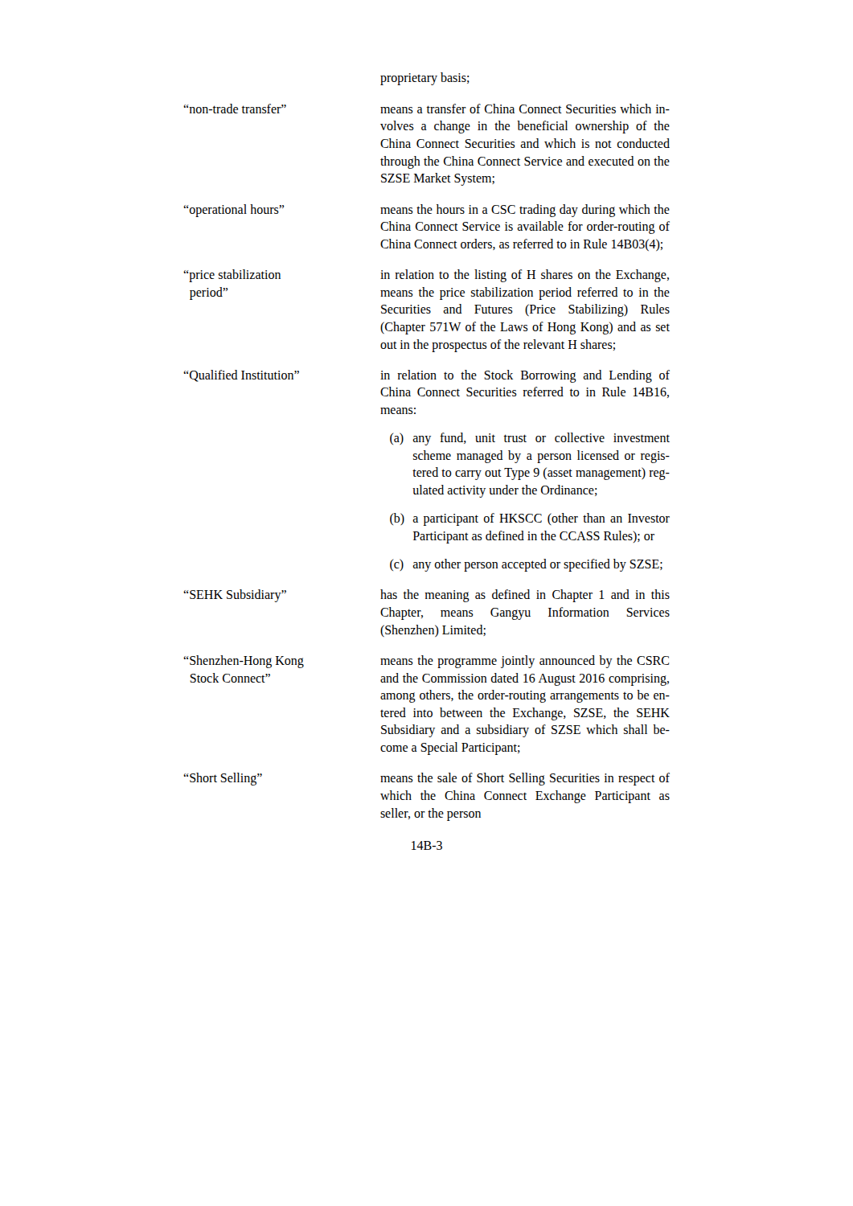proprietary basis;
“non-trade transfer”
means a transfer of China Connect Securities which involves a change in the beneficial ownership of the China Connect Securities and which is not conducted through the China Connect Service and executed on the SZSE Market System;
“operational hours”
means the hours in a CSC trading day during which the China Connect Service is available for order-routing of China Connect orders, as referred to in Rule 14B03(4);
“price stabilizationperiod”
in relation to the listing of H shares on the Exchange, means the price stabilization period referred to in the Securities and Futures (Price Stabilizing) Rules (Chapter 571W of the Laws of Hong Kong) and as set out in the prospectus of the relevant H shares;
“Qualified Institution”
in relation to the Stock Borrowing and Lending of China Connect Securities referred to in Rule 14B16, means:
(a) any fund, unit trust or collective investment scheme managed by a person licensed or registered to carry out Type 9 (asset management) regulated activity under the Ordinance;
(b) a participant of HKSCC (other than an Investor Participant as defined in the CCASS Rules); or
(c) any other person accepted or specified by SZSE;
“SEHK Subsidiary”
has the meaning as defined in Chapter 1 and in this Chapter, means Gangyu Information Services (Shenzhen) Limited;
“Shenzhen-Hong KongStock Connect”
means the programme jointly announced by the CSRC and the Commission dated 16 August 2016 comprising, among others, the order-routing arrangements to be entered into between the Exchange, SZSE, the SEHK Subsidiary and a subsidiary of SZSE which shall become a Special Participant;
“Short Selling”
means the sale of Short Selling Securities in respect of which the China Connect Exchange Participant as seller, or the person
14B-3